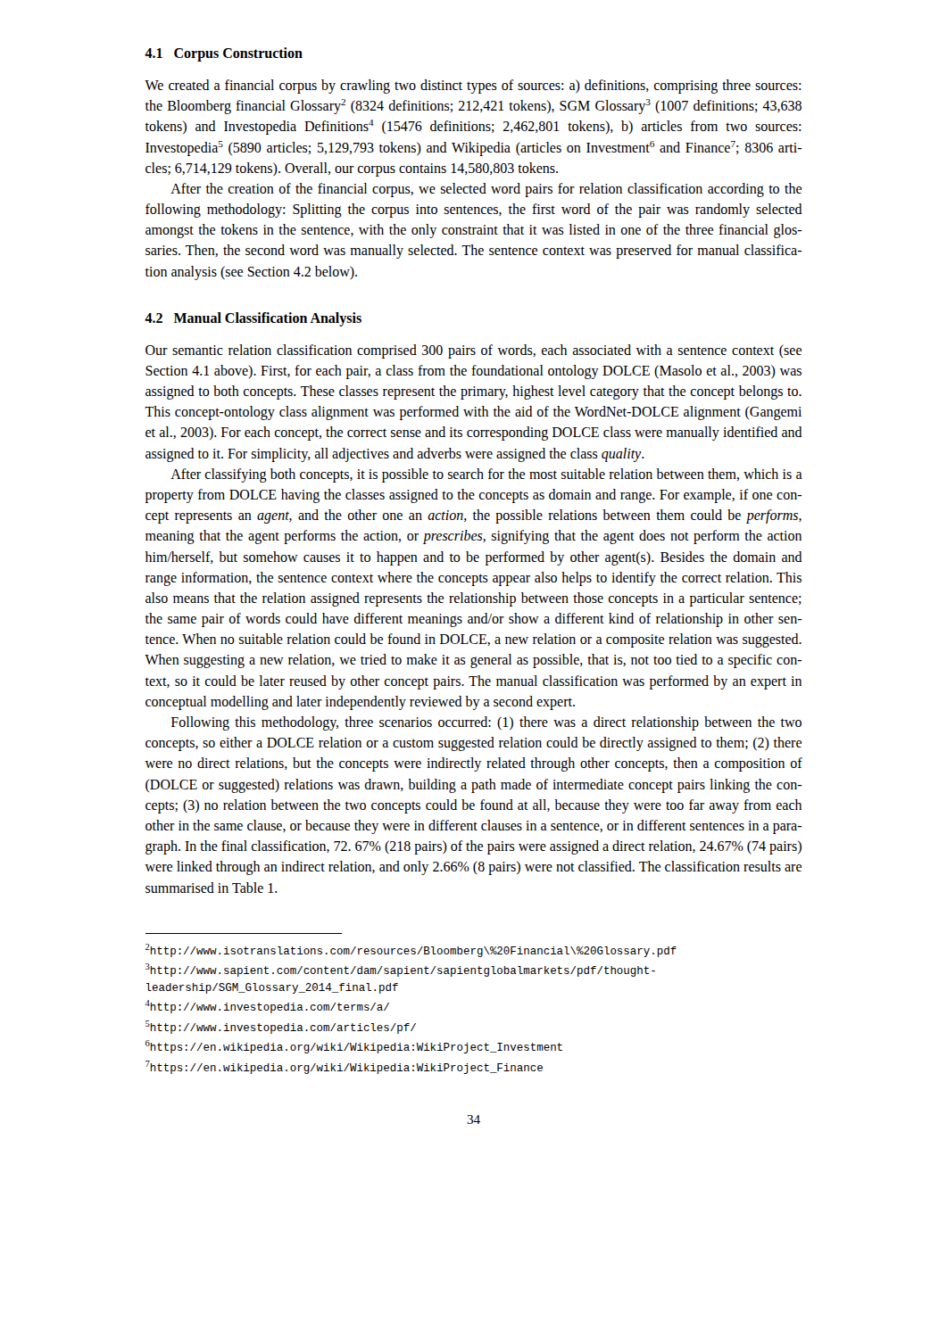4.1 Corpus Construction
We created a financial corpus by crawling two distinct types of sources: a) definitions, comprising three sources: the Bloomberg financial Glossary2 (8324 definitions; 212,421 tokens), SGM Glossary3 (1007 definitions; 43,638 tokens) and Investopedia Definitions4 (15476 definitions; 2,462,801 tokens), b) articles from two sources: Investopedia5 (5890 articles; 5,129,793 tokens) and Wikipedia (articles on Investment6 and Finance7; 8306 articles; 6,714,129 tokens). Overall, our corpus contains 14,580,803 tokens.
After the creation of the financial corpus, we selected word pairs for relation classification according to the following methodology: Splitting the corpus into sentences, the first word of the pair was randomly selected amongst the tokens in the sentence, with the only constraint that it was listed in one of the three financial glossaries. Then, the second word was manually selected. The sentence context was preserved for manual classification analysis (see Section 4.2 below).
4.2 Manual Classification Analysis
Our semantic relation classification comprised 300 pairs of words, each associated with a sentence context (see Section 4.1 above). First, for each pair, a class from the foundational ontology DOLCE (Masolo et al., 2003) was assigned to both concepts. These classes represent the primary, highest level category that the concept belongs to. This concept-ontology class alignment was performed with the aid of the WordNet-DOLCE alignment (Gangemi et al., 2003). For each concept, the correct sense and its corresponding DOLCE class were manually identified and assigned to it. For simplicity, all adjectives and adverbs were assigned the class quality.
After classifying both concepts, it is possible to search for the most suitable relation between them, which is a property from DOLCE having the classes assigned to the concepts as domain and range. For example, if one concept represents an agent, and the other one an action, the possible relations between them could be performs, meaning that the agent performs the action, or prescribes, signifying that the agent does not perform the action him/herself, but somehow causes it to happen and to be performed by other agent(s). Besides the domain and range information, the sentence context where the concepts appear also helps to identify the correct relation. This also means that the relation assigned represents the relationship between those concepts in a particular sentence; the same pair of words could have different meanings and/or show a different kind of relationship in other sentence. When no suitable relation could be found in DOLCE, a new relation or a composite relation was suggested. When suggesting a new relation, we tried to make it as general as possible, that is, not too tied to a specific context, so it could be later reused by other concept pairs. The manual classification was performed by an expert in conceptual modelling and later independently reviewed by a second expert.
Following this methodology, three scenarios occurred: (1) there was a direct relationship between the two concepts, so either a DOLCE relation or a custom suggested relation could be directly assigned to them; (2) there were no direct relations, but the concepts were indirectly related through other concepts, then a composition of (DOLCE or suggested) relations was drawn, building a path made of intermediate concept pairs linking the concepts; (3) no relation between the two concepts could be found at all, because they were too far away from each other in the same clause, or because they were in different clauses in a sentence, or in different sentences in a paragraph. In the final classification, 72. 67% (218 pairs) of the pairs were assigned a direct relation, 24.67% (74 pairs) were linked through an indirect relation, and only 2.66% (8 pairs) were not classified. The classification results are summarised in Table 1.
2 http://www.isotranslations.com/resources/Bloomberg\%20Financial\%20Glossary.pdf
3 http://www.sapient.com/content/dam/sapient/sapientglobalmarkets/pdf/thought-leadership/SGM_Glossary_2014_final.pdf
4 http://www.investopedia.com/terms/a/
5 http://www.investopedia.com/articles/pf/
6 https://en.wikipedia.org/wiki/Wikipedia:WikiProject_Investment
7 https://en.wikipedia.org/wiki/Wikipedia:WikiProject_Finance
34